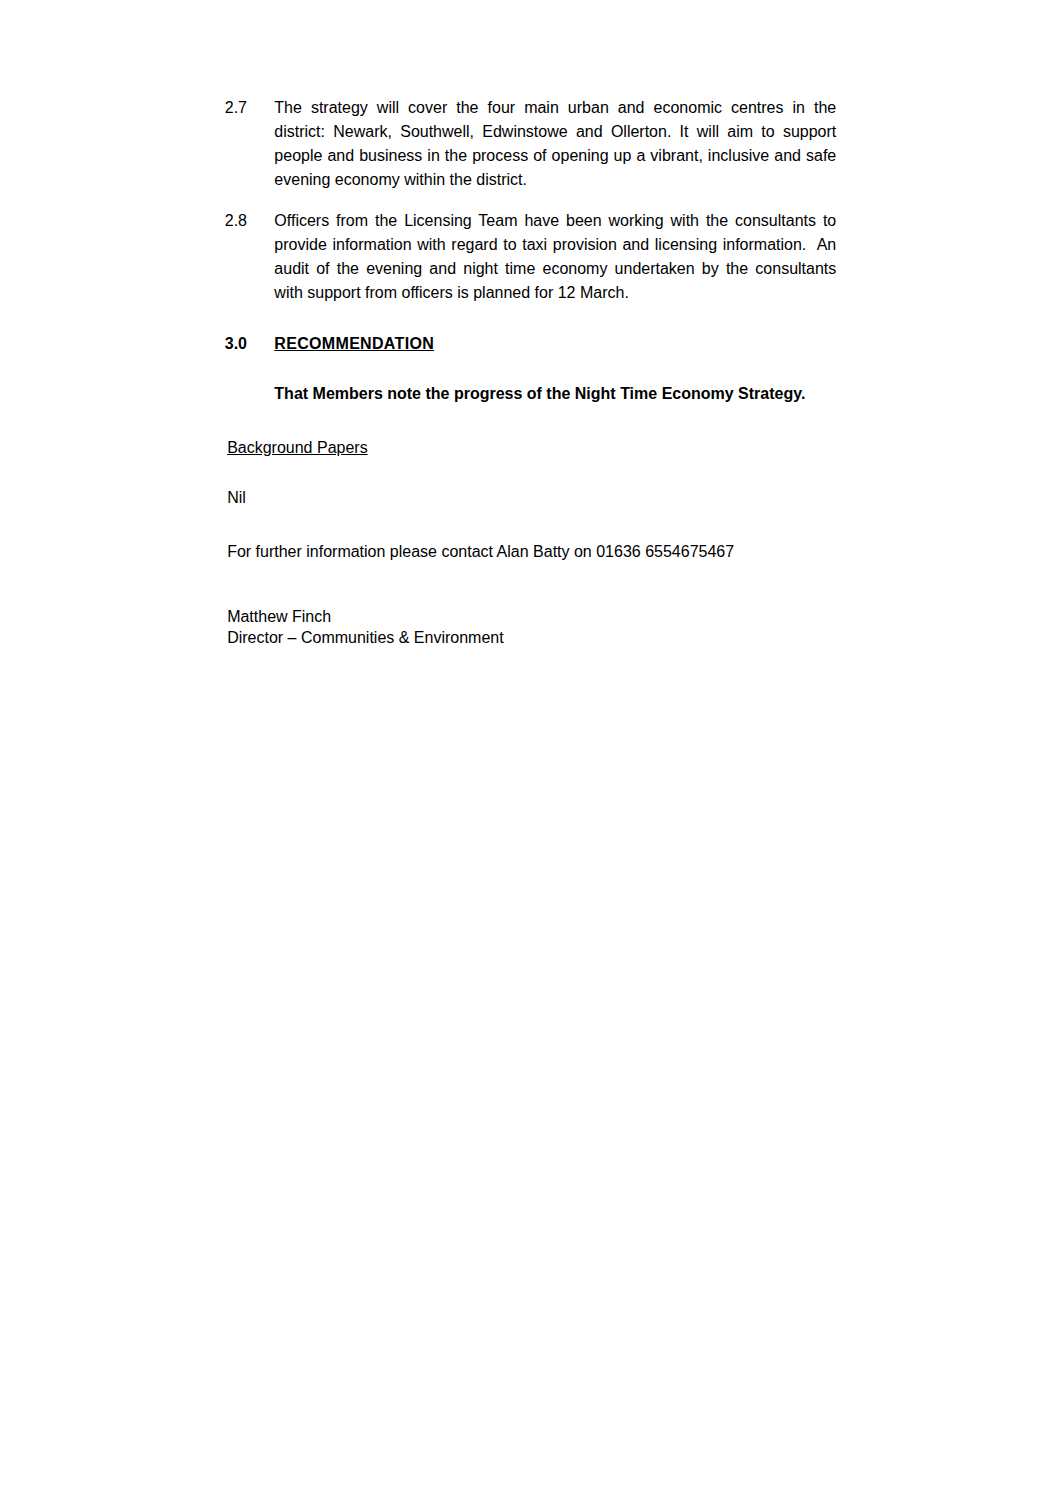2.7
The strategy will cover the four main urban and economic centres in the district: Newark, Southwell, Edwinstowe and Ollerton. It will aim to support people and business in the process of opening up a vibrant, inclusive and safe evening economy within the district.
2.8
Officers from the Licensing Team have been working with the consultants to provide information with regard to taxi provision and licensing information. An audit of the evening and night time economy undertaken by the consultants with support from officers is planned for 12 March.
3.0
RECOMMENDATION
That Members note the progress of the Night Time Economy Strategy.
Background Papers
Nil
For further information please contact Alan Batty on 01636 6554675467
Matthew Finch
Director – Communities & Environment